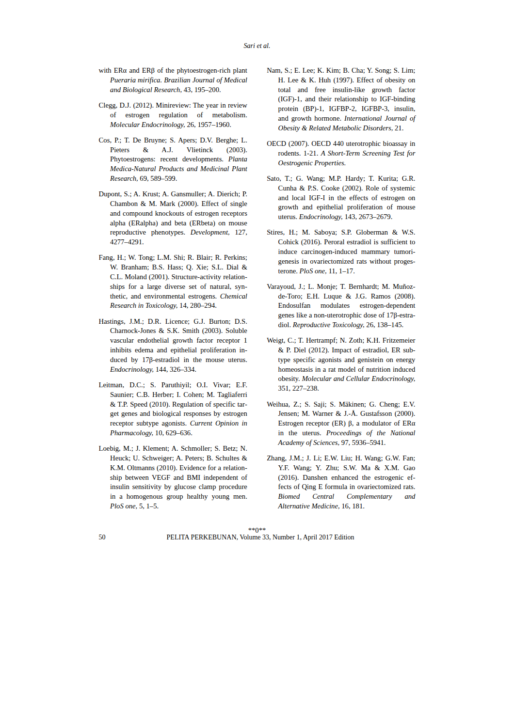Sari et al.
with ERα and ERβ of the phytoestrogen-rich plant Pueraria mirifica. Brazilian Journal of Medical and Biological Research, 43, 195–200.
Clegg, D.J. (2012). Minireview: The year in review of estrogen regulation of metabolism. Molecular Endocrinology, 26, 1957–1960.
Cos, P.; T. De Bruyne; S. Apers; D.V. Berghe; L. Pieters & A.J. Vlietinck (2003). Phytoestrogens: recent developments. Planta Medica-Natural Products and Medicinal Plant Research, 69, 589–599.
Dupont, S.; A. Krust; A. Gansmuller; A. Dierich; P. Chambon & M. Mark (2000). Effect of single and compound knockouts of estrogen receptors alpha (ERalpha) and beta (ERbeta) on mouse reproductive phenotypes. Development, 127, 4277–4291.
Fang, H.; W. Tong; L.M. Shi; R. Blair; R. Perkins; W. Branham; B.S. Hass; Q. Xie; S.L. Dial & C.L. Moland (2001). Structure-activity relationships for a large diverse set of natural, synthetic, and environmental estrogens. Chemical Research in Toxicology, 14, 280–294.
Hastings, J.M.; D.R. Licence; G.J. Burton; D.S. Charnock-Jones & S.K. Smith (2003). Soluble vascular endothelial growth factor receptor 1 inhibits edema and epithelial proliferation induced by 17β-estradiol in the mouse uterus. Endocrinology, 144, 326–334.
Leitman, D.C.; S. Paruthiyil; O.I. Vivar; E.F. Saunier; C.B. Herber; I. Cohen; M. Tagliaferri & T.P. Speed (2010). Regulation of specific target genes and biological responses by estrogen receptor subtype agonists. Current Opinion in Pharmacology, 10, 629–636.
Loebig, M.; J. Klement; A. Schmoller; S. Betz; N. Heuck; U. Schweiger; A. Peters; B. Schultes & K.M. Oltmanns (2010). Evidence for a relationship between VEGF and BMI independent of insulin sensitivity by glucose clamp procedure in a homogenous group healthy young men. PloS one, 5, 1–5.
Nam, S.; E. Lee; K. Kim; B. Cha; Y. Song; S. Lim; H. Lee & K. Huh (1997). Effect of obesity on total and free insulin-like growth factor (IGF)-1, and their relationship to IGF-binding protein (BP)-1, IGFBP-2, IGFBP-3, insulin, and growth hormone. International Journal of Obesity & Related Metabolic Disorders, 21.
OECD (2007). OECD 440 uterotrophic bioassay in rodents. 1-21. A Short-Term Screening Test for Oestrogenic Properties.
Sato, T.; G. Wang; M.P. Hardy; T. Kurita; G.R. Cunha & P.S. Cooke (2002). Role of systemic and local IGF-I in the effects of estrogen on growth and epithelial proliferation of mouse uterus. Endocrinology, 143, 2673–2679.
Stires, H.; M. Saboya; S.P. Globerman & W.S. Cohick (2016). Peroral estradiol is sufficient to induce carcinogen-induced mammary tumorigenesis in ovariectomized rats without progesterone. PloS one, 11, 1–17.
Varayoud, J.; L. Monje; T. Bernhardt; M. Muñoz-de-Toro; E.H. Luque & J.G. Ramos (2008). Endosulfan modulates estrogen-dependent genes like a non-uterotrophic dose of 17β-estradiol. Reproductive Toxicology, 26, 138–145.
Weigt, C.; T. Hertrampf; N. Zoth; K.H. Fritzemeier & P. Diel (2012). Impact of estradiol, ER subtype specific agonists and genistein on energy homeostasis in a rat model of nutrition induced obesity. Molecular and Cellular Endocrinology, 351, 227–238.
Weihua, Z.; S. Saji; S. Mäkinen; G. Cheng; E.V. Jensen; M. Warner & J.-Å. Gustafsson (2000). Estrogen receptor (ER) β, a modulator of ERα in the uterus. Proceedings of the National Academy of Sciences, 97, 5936–5941.
Zhang, J.M.; J. Li; E.W. Liu; H. Wang; G.W. Fan; Y.F. Wang; Y. Zhu; S.W. Ma & X.M. Gao (2016). Danshen enhanced the estrogenic effects of Qing E formula in ovariectomized rats. Biomed Central Complementary and Alternative Medicine, 16, 181.
**0**
50
PELITA PERKEBUNAN, Volume 33, Number 1, April 2017 Edition